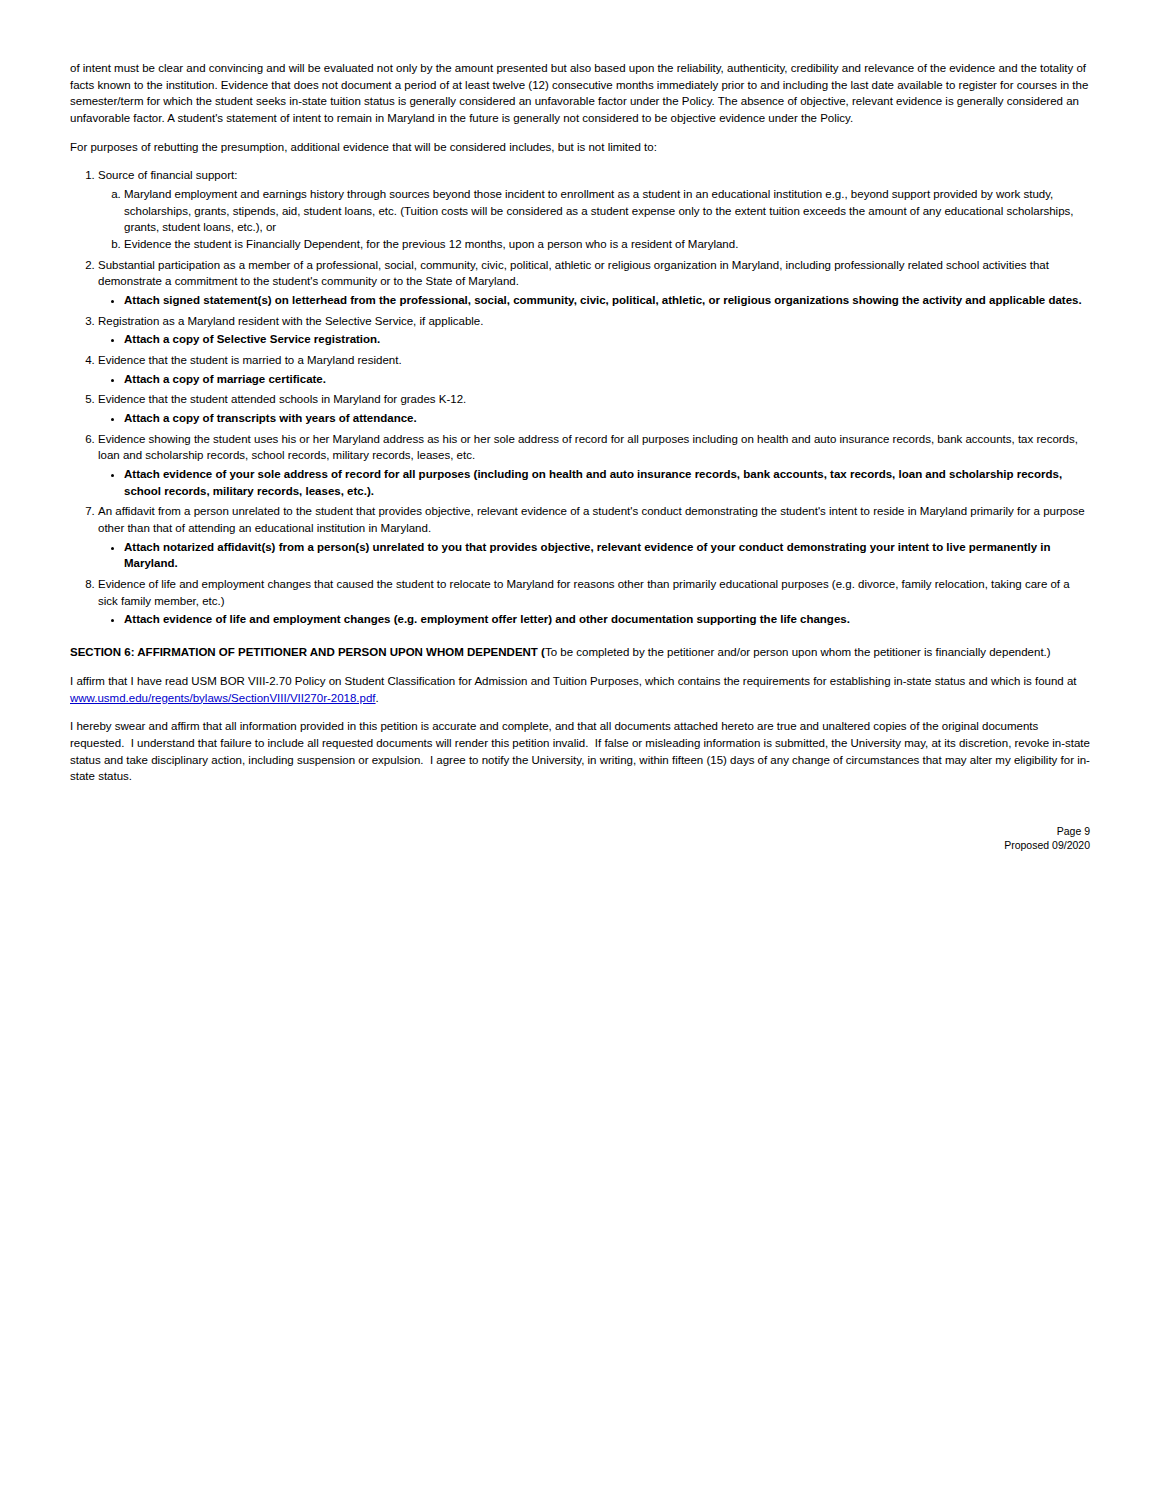of intent must be clear and convincing and will be evaluated not only by the amount presented but also based upon the reliability, authenticity, credibility and relevance of the evidence and the totality of facts known to the institution. Evidence that does not document a period of at least twelve (12) consecutive months immediately prior to and including the last date available to register for courses in the semester/term for which the student seeks in-state tuition status is generally considered an unfavorable factor under the Policy. The absence of objective, relevant evidence is generally considered an unfavorable factor. A student's statement of intent to remain in Maryland in the future is generally not considered to be objective evidence under the Policy.
For purposes of rebutting the presumption, additional evidence that will be considered includes, but is not limited to:
Source of financial support:
Maryland employment and earnings history through sources beyond those incident to enrollment as a student in an educational institution e.g., beyond support provided by work study, scholarships, grants, stipends, aid, student loans, etc. (Tuition costs will be considered as a student expense only to the extent tuition exceeds the amount of any educational scholarships, grants, student loans, etc.), or
Evidence the student is Financially Dependent, for the previous 12 months, upon a person who is a resident of Maryland.
Substantial participation as a member of a professional, social, community, civic, political, athletic or religious organization in Maryland, including professionally related school activities that demonstrate a commitment to the student's community or to the State of Maryland.
Attach signed statement(s) on letterhead from the professional, social, community, civic, political, athletic, or religious organizations showing the activity and applicable dates.
Registration as a Maryland resident with the Selective Service, if applicable.
Attach a copy of Selective Service registration.
Evidence that the student is married to a Maryland resident.
Attach a copy of marriage certificate.
Evidence that the student attended schools in Maryland for grades K-12.
Attach a copy of transcripts with years of attendance.
Evidence showing the student uses his or her Maryland address as his or her sole address of record for all purposes including on health and auto insurance records, bank accounts, tax records, loan and scholarship records, school records, military records, leases, etc.
Attach evidence of your sole address of record for all purposes (including on health and auto insurance records, bank accounts, tax records, loan and scholarship records, school records, military records, leases, etc.).
An affidavit from a person unrelated to the student that provides objective, relevant evidence of a student's conduct demonstrating the student's intent to reside in Maryland primarily for a purpose other than that of attending an educational institution in Maryland.
Attach notarized affidavit(s) from a person(s) unrelated to you that provides objective, relevant evidence of your conduct demonstrating your intent to live permanently in Maryland.
Evidence of life and employment changes that caused the student to relocate to Maryland for reasons other than primarily educational purposes (e.g. divorce, family relocation, taking care of a sick family member, etc.)
Attach evidence of life and employment changes (e.g. employment offer letter) and other documentation supporting the life changes.
SECTION 6: AFFIRMATION OF PETITIONER AND PERSON UPON WHOM DEPENDENT (To be completed by the petitioner and/or person upon whom the petitioner is financially dependent.)
I affirm that I have read USM BOR VIII-2.70 Policy on Student Classification for Admission and Tuition Purposes, which contains the requirements for establishing in-state status and which is found at www.usmd.edu/regents/bylaws/SectionVIII/VII270r-2018.pdf.
I hereby swear and affirm that all information provided in this petition is accurate and complete, and that all documents attached hereto are true and unaltered copies of the original documents requested. I understand that failure to include all requested documents will render this petition invalid. If false or misleading information is submitted, the University may, at its discretion, revoke in-state status and take disciplinary action, including suspension or expulsion. I agree to notify the University, in writing, within fifteen (15) days of any change of circumstances that may alter my eligibility for in-state status.
Page 9
Proposed 09/2020